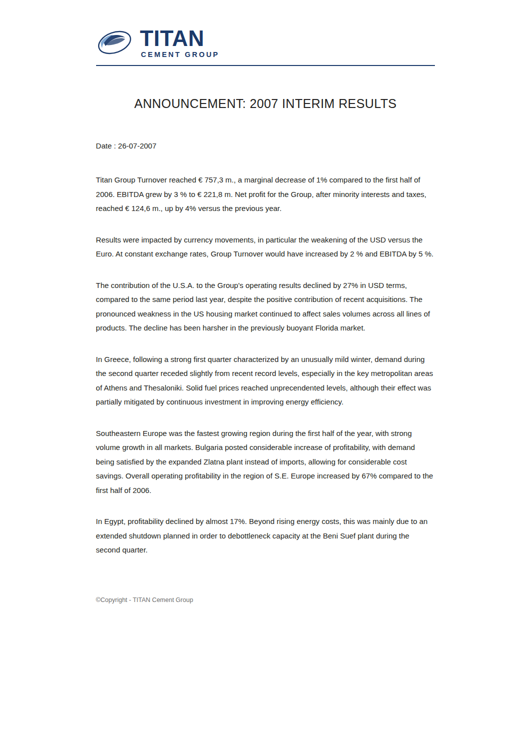TITAN CEMENT GROUP
ANNOUNCEMENT: 2007 INTERIM RESULTS
Date : 26-07-2007
Titan Group Turnover reached € 757,3 m., a marginal decrease of 1% compared to the first half of 2006. EBITDA grew by 3 % to € 221,8 m. Net profit for the Group, after minority interests and taxes, reached € 124,6 m., up by 4% versus the previous year.
Results were impacted by currency movements, in particular the weakening of the USD versus the Euro. At constant exchange rates, Group Turnover would have increased by 2 % and EBITDA by 5 %.
The contribution of the U.S.A. to the Group's operating results declined by 27% in USD terms, compared to the same period last year, despite the positive contribution of recent acquisitions. The pronounced weakness in the US housing market continued to affect sales volumes across all lines of products. The decline has been harsher in the previously buoyant Florida market.
In Greece, following a strong first quarter characterized by an unusually mild winter, demand during the second quarter receded slightly from recent record levels, especially in the key metropolitan areas of Athens and Thesaloniki. Solid fuel prices reached unprecendented levels, although their effect was partially mitigated by continuous investment in improving energy efficiency.
Southeastern Europe was the fastest growing region during the first half of the year, with strong volume growth in all markets. Bulgaria posted considerable increase of profitability, with demand being satisfied by the expanded Zlatna plant instead of imports, allowing for considerable cost savings. Overall operating profitability in the region of S.E. Europe increased by 67% compared to the first half of 2006.
In Egypt, profitability declined by almost 17%. Beyond rising energy costs, this was mainly due to an extended shutdown planned in order to debottleneck capacity at the Beni Suef plant during the second quarter.
©Copyright - TITAN Cement Group